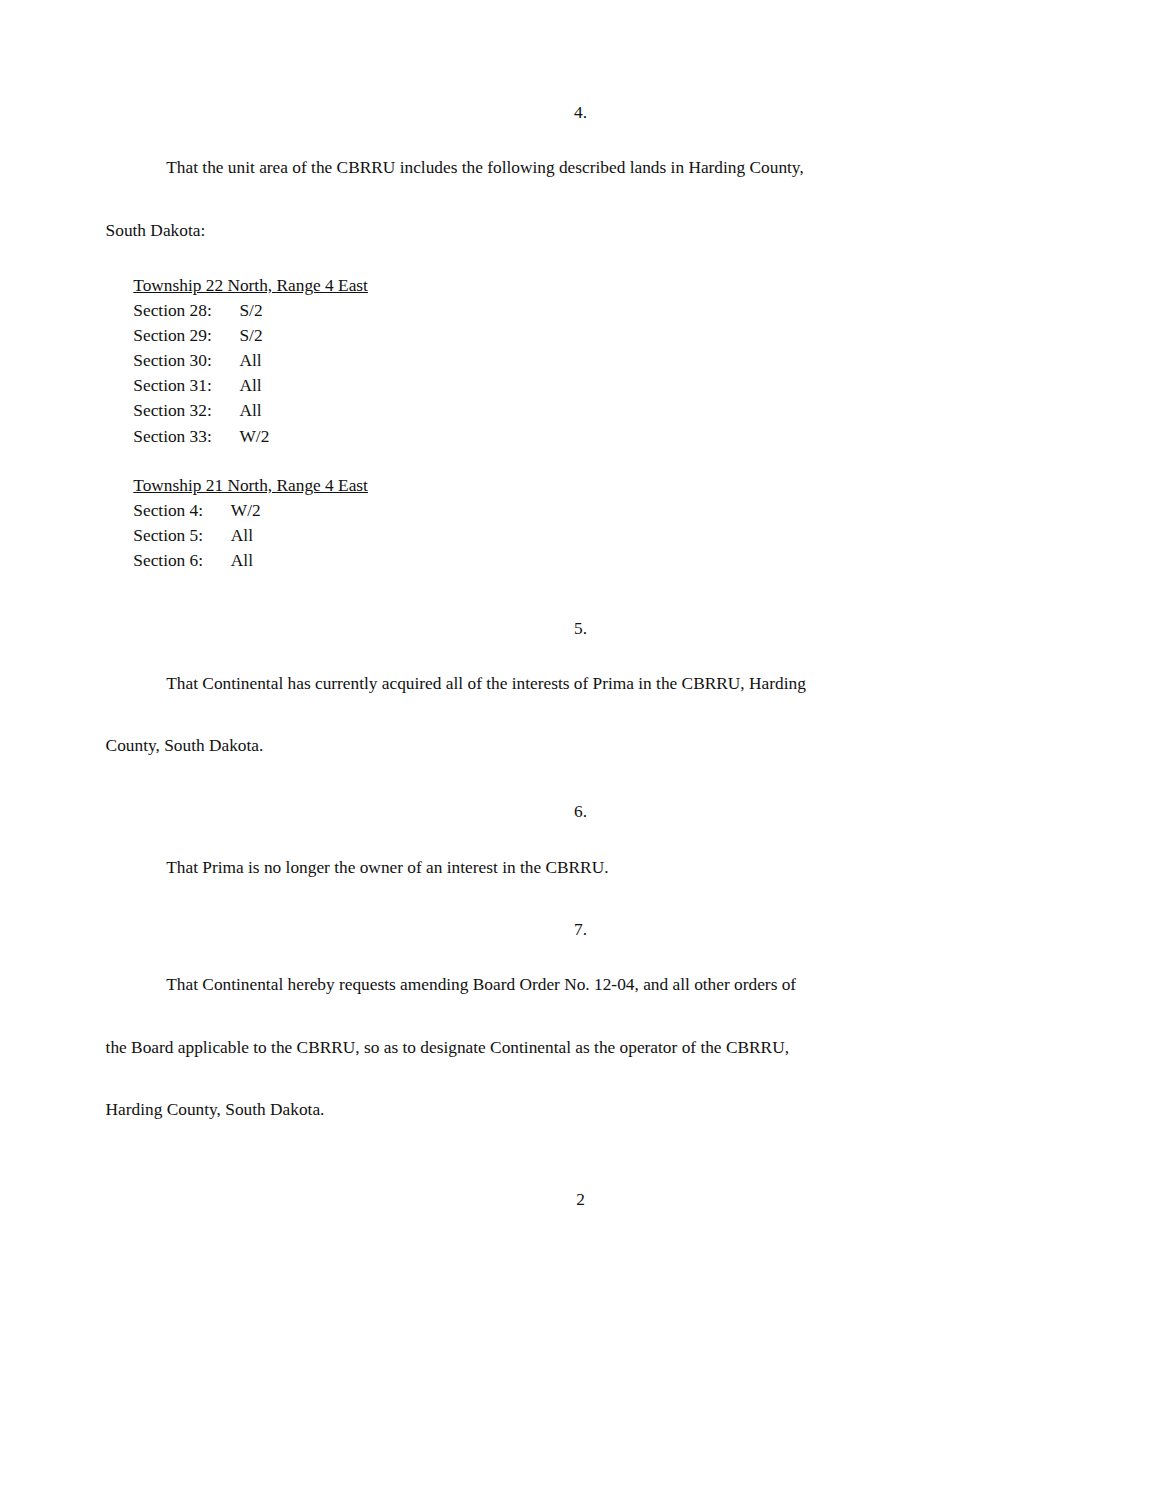4.
That the unit area of the CBRRU includes the following described lands in Harding County,
South Dakota:
Township 22 North, Range 4 East
| Section 28: | S/2 |
| Section 29: | S/2 |
| Section 30: | All |
| Section 31: | All |
| Section 32: | All |
| Section 33: | W/2 |
Township 21 North, Range 4 East
| Section 4: | W/2 |
| Section 5: | All |
| Section 6: | All |
5.
That Continental has currently acquired all of the interests of Prima in the CBRRU, Harding
County, South Dakota.
6.
That Prima is no longer the owner of an interest in the CBRRU.
7.
That Continental hereby requests amending Board Order No. 12-04, and all other orders of
the Board applicable to the CBRRU, so as to designate Continental as the operator of the CBRRU,
Harding County, South Dakota.
2